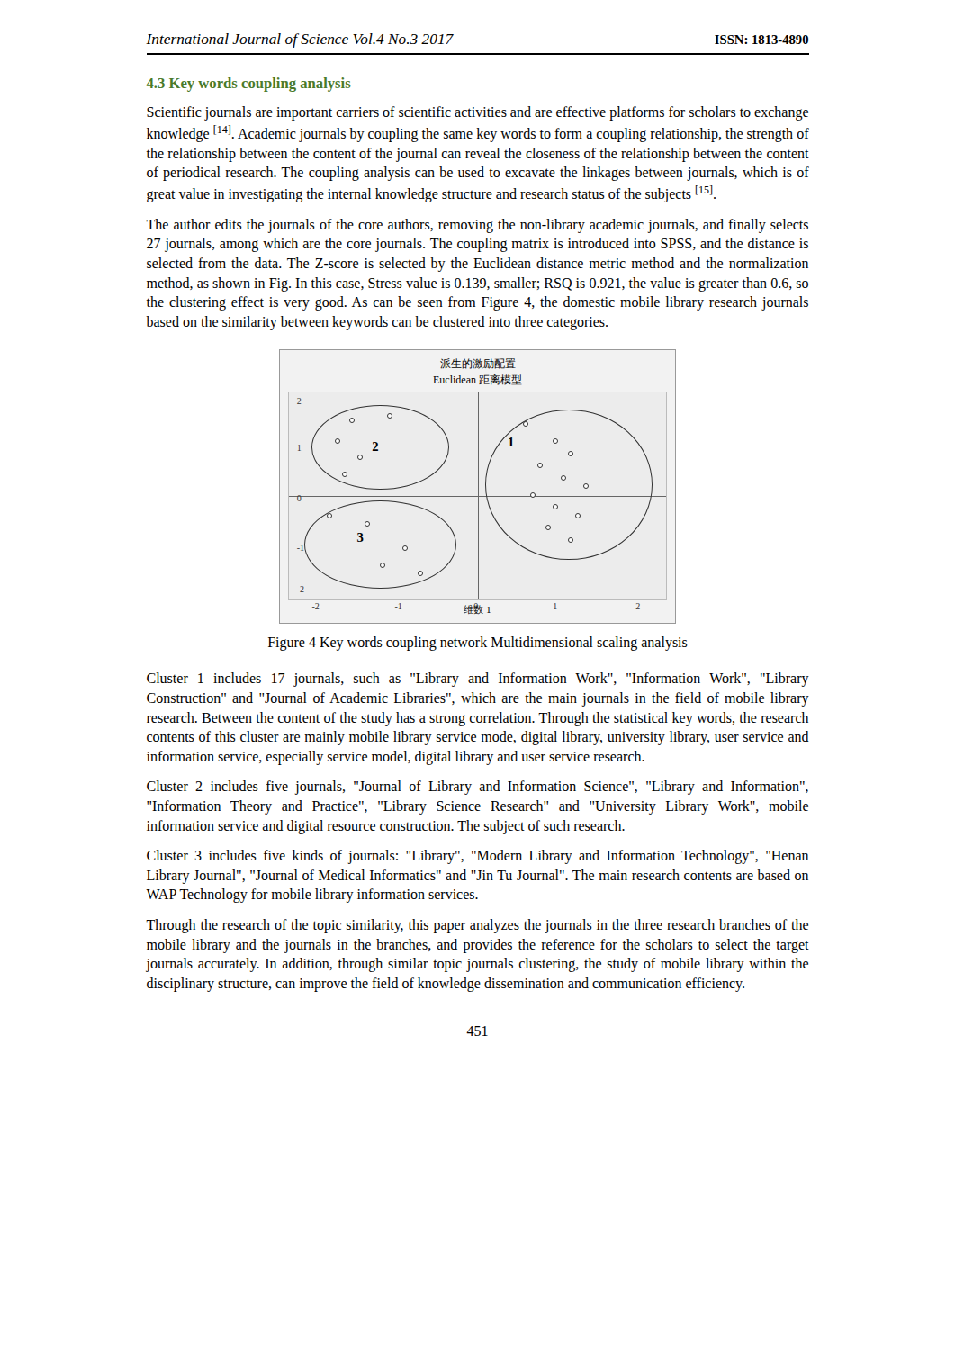International Journal of Science Vol.4 No.3 2017 ISSN: 1813-4890
4.3 Key words coupling analysis
Scientific journals are important carriers of scientific activities and are effective platforms for scholars to exchange knowledge [14]. Academic journals by coupling the same key words to form a coupling relationship, the strength of the relationship between the content of the journal can reveal the closeness of the relationship between the content of periodical research. The coupling analysis can be used to excavate the linkages between journals, which is of great value in investigating the internal knowledge structure and research status of the subjects [15].
The author edits the journals of the core authors, removing the non-library academic journals, and finally selects 27 journals, among which are the core journals. The coupling matrix is introduced into SPSS, and the distance is selected from the data. The Z-score is selected by the Euclidean distance metric method and the normalization method, as shown in Fig. In this case, Stress value is 0.139, smaller; RSQ is 0.921, the value is greater than 0.6, so the clustering effect is very good. As can be seen from Figure 4, the domestic mobile library research journals based on the similarity between keywords can be clustered into three categories.
派生的激励配置
Euclidean 距离模型
1
2
3
2
1
0
-1
-2
-2
-1
0
1
2
维数 1
Figure 4 Key words coupling network Multidimensional scaling analysis
Cluster 1 includes 17 journals, such as "Library and Information Work", "Information Work", "Library Construction" and "Journal of Academic Libraries", which are the main journals in the field of mobile library research. Between the content of the study has a strong correlation. Through the statistical key words, the research contents of this cluster are mainly mobile library service mode, digital library, university library, user service and information service, especially service model, digital library and user service research.
Cluster 2 includes five journals, "Journal of Library and Information Science", "Library and Information", "Information Theory and Practice", "Library Science Research" and "University Library Work", mobile information service and digital resource construction. The subject of such research.
Cluster 3 includes five kinds of journals: "Library", "Modern Library and Information Technology", "Henan Library Journal", "Journal of Medical Informatics" and "Jin Tu Journal". The main research contents are based on WAP Technology for mobile library information services.
Through the research of the topic similarity, this paper analyzes the journals in the three research branches of the mobile library and the journals in the branches, and provides the reference for the scholars to select the target journals accurately. In addition, through similar topic journals clustering, the study of mobile library within the disciplinary structure, can improve the field of knowledge dissemination and communication efficiency.
451